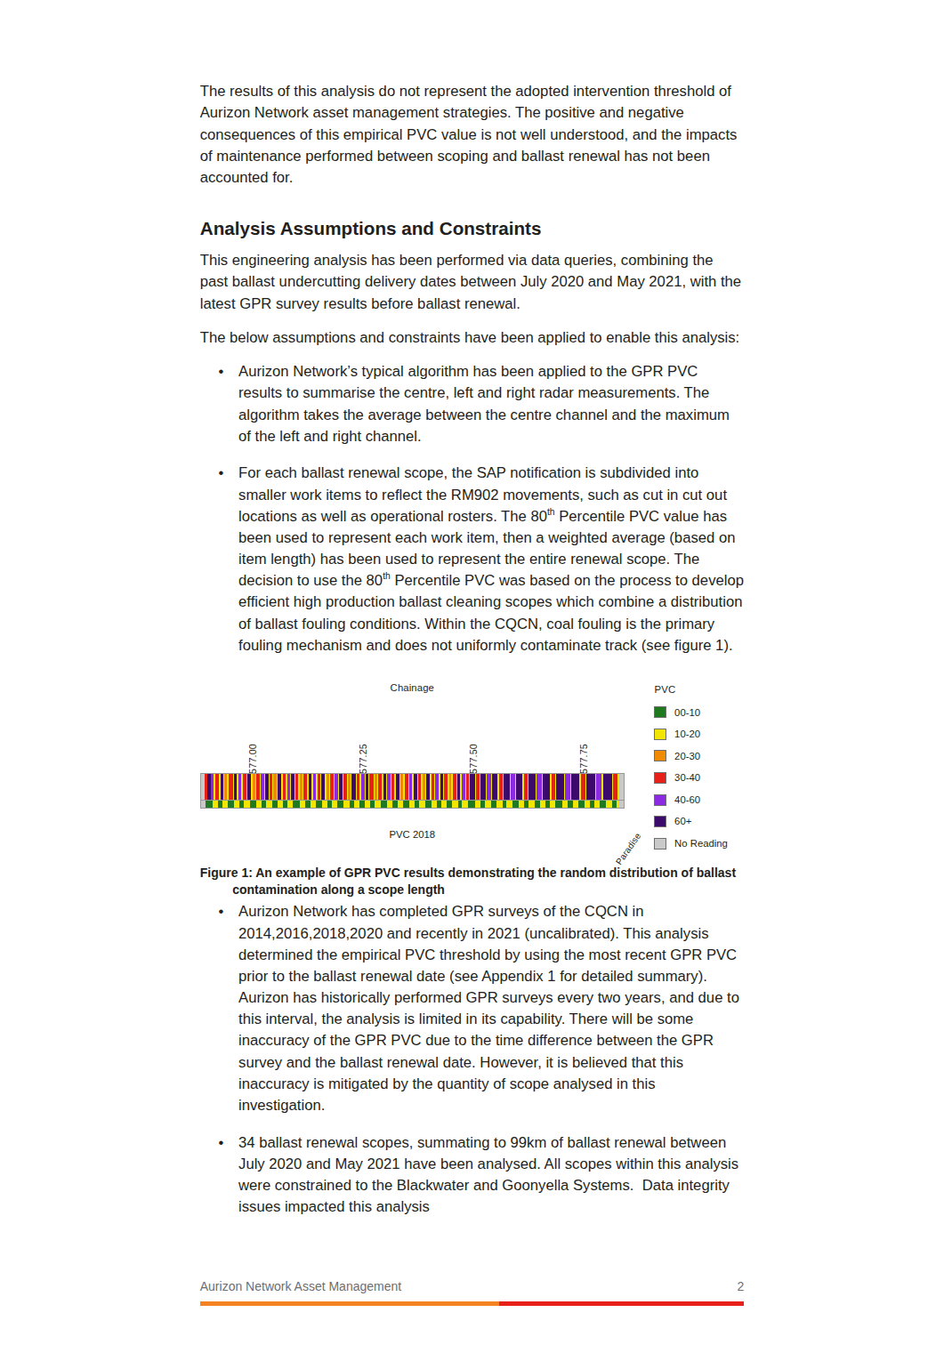The results of this analysis do not represent the adopted intervention threshold of Aurizon Network asset management strategies. The positive and negative consequences of this empirical PVC value is not well understood, and the impacts of maintenance performed between scoping and ballast renewal has not been accounted for.
Analysis Assumptions and Constraints
This engineering analysis has been performed via data queries, combining the past ballast undercutting delivery dates between July 2020 and May 2021, with the latest GPR survey results before ballast renewal.
The below assumptions and constraints have been applied to enable this analysis:
Aurizon Network’s typical algorithm has been applied to the GPR PVC results to summarise the centre, left and right radar measurements. The algorithm takes the average between the centre channel and the maximum of the left and right channel.
For each ballast renewal scope, the SAP notification is subdivided into smaller work items to reflect the RM902 movements, such as cut in cut out locations as well as operational rosters. The 80th Percentile PVC value has been used to represent each work item, then a weighted average (based on item length) has been used to represent the entire renewal scope. The decision to use the 80th Percentile PVC was based on the process to develop efficient high production ballast cleaning scopes which combine a distribution of ballast fouling conditions. Within the CQCN, coal fouling is the primary fouling mechanism and does not uniformly contaminate track (see figure 1).
Chainage
577.00 577.25 577.50 577.75
Paradise
PVC 2018
PVC
00-10
10-20
20-30
30-40
40-60
60+
No Reading
Figure 1: An example of GPR PVC results demonstrating the random distribution of ballast contamination along a scope length
Aurizon Network has completed GPR surveys of the CQCN in 2014,2016,2018,2020 and recently in 2021 (uncalibrated). This analysis determined the empirical PVC threshold by using the most recent GPR PVC prior to the ballast renewal date (see Appendix 1 for detailed summary). Aurizon has historically performed GPR surveys every two years, and due to this interval, the analysis is limited in its capability. There will be some inaccuracy of the GPR PVC due to the time difference between the GPR survey and the ballast renewal date. However, it is believed that this inaccuracy is mitigated by the quantity of scope analysed in this investigation.
34 ballast renewal scopes, summating to 99km of ballast renewal between July 2020 and May 2021 have been analysed. All scopes within this analysis were constrained to the Blackwater and Goonyella Systems. Data integrity issues impacted this analysis
Aurizon Network Asset Management 2